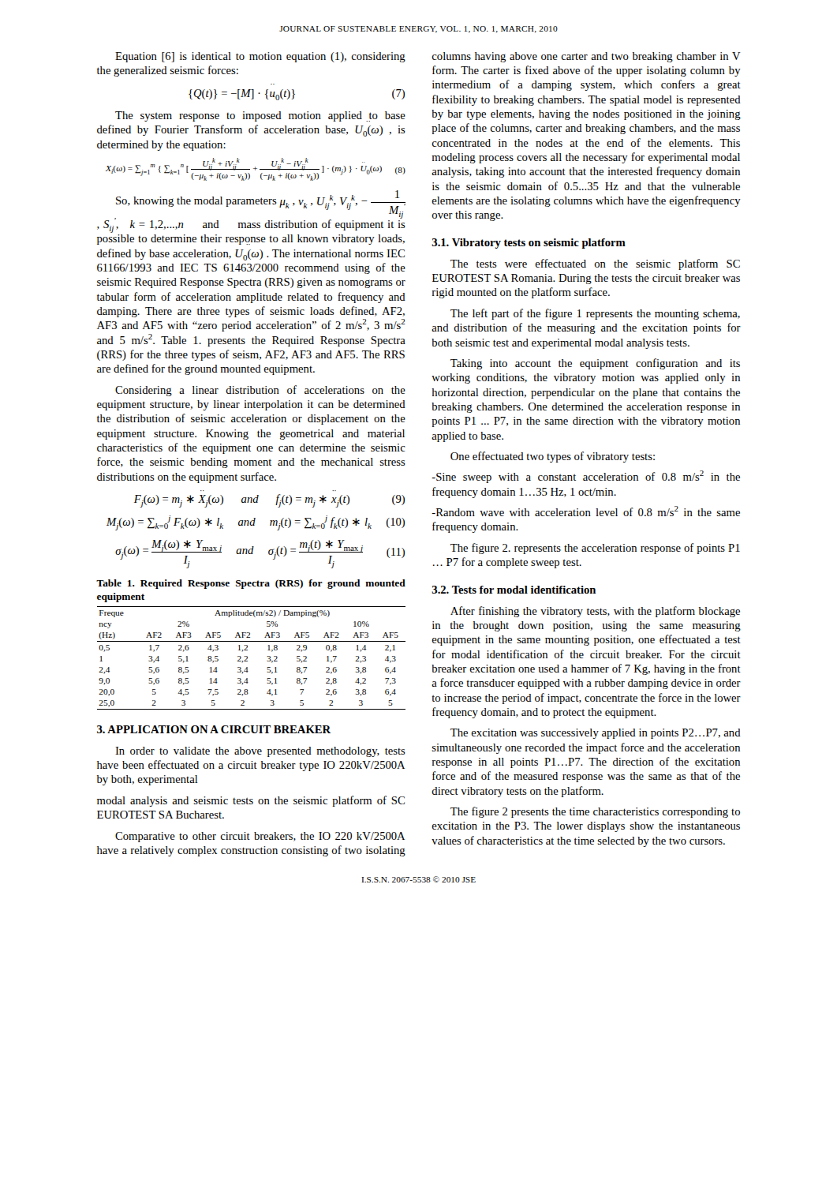JOURNAL OF SUSTENABLE ENERGY, VOL. 1, NO. 1, MARCH, 2010
Equation [6] is identical to motion equation (1), considering the generalized seismic forces:
{Q(t)} = −[M] · {u0(t)} (7)
The system response to imposed motion applied to base defined by Fourier Transform of acceleration base, U0(ω) , is determined by the equation:
Xi(ω) = ∑j=1m { ∑k=1n [ Uijk + iVijk(−μk + i(ω − νk)) + Uijk − iVijk(−μk + i(ω + νk)) ] · (mj) } · U0(ω) (8)
So, knowing the modal parameters μk , νk , Uijk, Vijk, − 1 Mij' , Sij', k = 1,2,...,n and mass distribution of equipment it is possible to determine their response to all known vibratory loads, defined by base acceleration, U0(ω) . The international norms IEC 61166/1993 and IEC TS 61463/2000 recommend using of the seismic Required Response Spectra (RRS) given as nomograms or tabular form of acceleration amplitude related to frequency and damping. There are three types of seismic loads defined, AF2, AF3 and AF5 with “zero period acceleration” of 2 m/s2, 3 m/s2 and 5 m/s2. Table 1. presents the Required Response Spectra (RRS) for the three types of seism, AF2, AF3 and AF5. The RRS are defined for the ground mounted equipment.
Considering a linear distribution of accelerations on the equipment structure, by linear interpolation it can be determined the distribution of seismic acceleration or displacement on the equipment structure. Knowing the geometrical and material characteristics of the equipment one can determine the seismic force, the seismic bending moment and the mechanical stress distributions on the equipment surface.
Fj(ω) = mj ∗ Xj(ω) and fj(t) = mj ∗ xj(t) (9)
Mj(ω) = ∑k=0j Fk(ω) ∗ lk and mj(t) = ∑k=0j fk(t) ∗ lk (10)
σj(ω) = Mj(ω) ∗ Ymax j Ij and σj(t) = mj(t) ∗ Ymax j Ij (11)
Table 1. Required Response Spectra (RRS) for ground mounted equipment
| Freque ncy | Amplitude(m/s2) / Damping(%) |
| --- | --- |
| 2% | 5% | 10% |
| (Hz) | AF2 | AF3 | AF5 | AF2 | AF3 | AF5 | AF2 | AF3 | AF5 |
| 0,5 | 1,7 | 2,6 | 4,3 | 1,2 | 1,8 | 2,9 | 0,8 | 1,4 | 2,1 |
| 1 | 3,4 | 5,1 | 8,5 | 2,2 | 3,2 | 5,2 | 1,7 | 2,3 | 4,3 |
| 2,4 | 5,6 | 8,5 | 14 | 3,4 | 5,1 | 8,7 | 2,6 | 3,8 | 6,4 |
| 9,0 | 5,6 | 8,5 | 14 | 3,4 | 5,1 | 8,7 | 2,8 | 4,2 | 7,3 |
| 20,0 | 5 | 4,5 | 7,5 | 2,8 | 4,1 | 7 | 2,6 | 3,8 | 6,4 |
| 25,0 | 2 | 3 | 5 | 2 | 3 | 5 | 2 | 3 | 5 |
3. APPLICATION ON A CIRCUIT BREAKER
In order to validate the above presented methodology, tests have been effectuated on a circuit breaker type IO 220kV/2500A by both, experimental
modal analysis and seismic tests on the seismic platform of SC EUROTEST SA Bucharest.
Comparative to other circuit breakers, the IO 220 kV/2500A have a relatively complex construction consisting of two isolating columns having above one carter and two breaking chamber in V form. The carter is fixed above of the upper isolating column by intermedium of a damping system, which confers a great flexibility to breaking chambers. The spatial model is represented by bar type elements, having the nodes positioned in the joining place of the columns, carter and breaking chambers, and the mass concentrated in the nodes at the end of the elements. This modeling process covers all the necessary for experimental modal analysis, taking into account that the interested frequency domain is the seismic domain of 0.5...35 Hz and that the vulnerable elements are the isolating columns which have the eigenfrequency over this range.
3.1. Vibratory tests on seismic platform
The tests were effectuated on the seismic platform SC EUROTEST SA Romania. During the tests the circuit breaker was rigid mounted on the platform surface.
The left part of the figure 1 represents the mounting schema, and distribution of the measuring and the excitation points for both seismic test and experimental modal analysis tests.
Taking into account the equipment configuration and its working conditions, the vibratory motion was applied only in horizontal direction, perpendicular on the plane that contains the breaking chambers. One determined the acceleration response in points P1 ... P7, in the same direction with the vibratory motion applied to base.
One effectuated two types of vibratory tests:
-Sine sweep with a constant acceleration of 0.8 m/s2 in the frequency domain 1…35 Hz, 1 oct/min.
-Random wave with acceleration level of 0.8 m/s2 in the same frequency domain.
The figure 2. represents the acceleration response of points P1 … P7 for a complete sweep test.
3.2. Tests for modal identification
After finishing the vibratory tests, with the platform blockage in the brought down position, using the same measuring equipment in the same mounting position, one effectuated a test for modal identification of the circuit breaker. For the circuit breaker excitation one used a hammer of 7 Kg, having in the front a force transducer equipped with a rubber damping device in order to increase the period of impact, concentrate the force in the lower frequency domain, and to protect the equipment.
The excitation was successively applied in points P2…P7, and simultaneously one recorded the impact force and the acceleration response in all points P1…P7. The direction of the excitation force and of the measured response was the same as that of the direct vibratory tests on the platform.
The figure 2 presents the time characteristics corresponding to excitation in the P3. The lower displays show the instantaneous values of characteristics at the time selected by the two cursors.
I.S.S.N. 2067-5538 © 2010 JSE